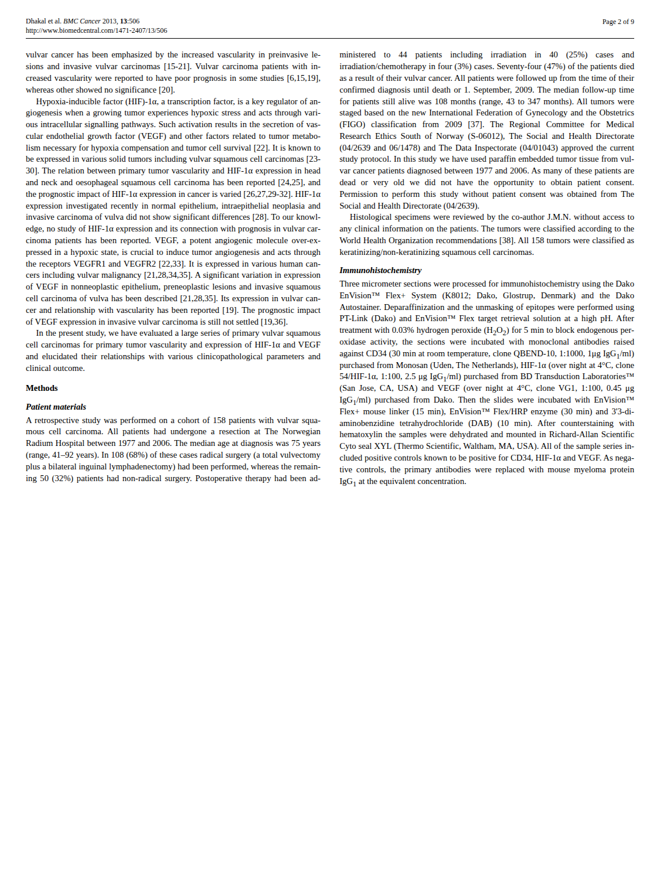Dhakal et al. BMC Cancer 2013, 13:506
http://www.biomedcentral.com/1471-2407/13/506
Page 2 of 9
vulvar cancer has been emphasized by the increased vascularity in preinvasive lesions and invasive vulvar carcinomas [15-21]. Vulvar carcinoma patients with increased vascularity were reported to have poor prognosis in some studies [6,15,19], whereas other showed no significance [20].
Hypoxia-inducible factor (HIF)-1α, a transcription factor, is a key regulator of angiogenesis when a growing tumor experiences hypoxic stress and acts through various intracellular signalling pathways. Such activation results in the secretion of vascular endothelial growth factor (VEGF) and other factors related to tumor metabolism necessary for hypoxia compensation and tumor cell survival [22]. It is known to be expressed in various solid tumors including vulvar squamous cell carcinomas [23-30]. The relation between primary tumor vascularity and HIF-1α expression in head and neck and oesophageal squamous cell carcinoma has been reported [24,25], and the prognostic impact of HIF-1α expression in cancer is varied [26,27,29-32]. HIF-1α expression investigated recently in normal epithelium, intraepithelial neoplasia and invasive carcinoma of vulva did not show significant differences [28]. To our knowledge, no study of HIF-1α expression and its connection with prognosis in vulvar carcinoma patients has been reported. VEGF, a potent angiogenic molecule over-expressed in a hypoxic state, is crucial to induce tumor angiogenesis and acts through the receptors VEGFR1 and VEGFR2 [22,33]. It is expressed in various human cancers including vulvar malignancy [21,28,34,35]. A significant variation in expression of VEGF in nonneoplastic epithelium, preneoplastic lesions and invasive squamous cell carcinoma of vulva has been described [21,28,35]. Its expression in vulvar cancer and relationship with vascularity has been reported [19]. The prognostic impact of VEGF expression in invasive vulvar carcinoma is still not settled [19,36].
In the present study, we have evaluated a large series of primary vulvar squamous cell carcinomas for primary tumor vascularity and expression of HIF-1α and VEGF and elucidated their relationships with various clinicopathological parameters and clinical outcome.
Methods
Patient materials
A retrospective study was performed on a cohort of 158 patients with vulvar squamous cell carcinoma. All patients had undergone a resection at The Norwegian Radium Hospital between 1977 and 2006. The median age at diagnosis was 75 years (range, 41–92 years). In 108 (68%) of these cases radical surgery (a total vulvectomy plus a bilateral inguinal lymphadenectomy) had been performed, whereas the remaining 50 (32%) patients had non-radical surgery. Postoperative therapy had been administered to 44 patients including irradiation in 40 (25%) cases and irradiation/chemotherapy in four (3%) cases. Seventy-four (47%) of the patients died as a result of their vulvar cancer. All patients were followed up from the time of their confirmed diagnosis until death or 1. September, 2009. The median follow-up time for patients still alive was 108 months (range, 43 to 347 months). All tumors were staged based on the new International Federation of Gynecology and the Obstetrics (FIGO) classification from 2009 [37]. The Regional Committee for Medical Research Ethics South of Norway (S-06012), The Social and Health Directorate (04/2639 and 06/1478) and The Data Inspectorate (04/01043) approved the current study protocol. In this study we have used paraffin embedded tumor tissue from vulvar cancer patients diagnosed between 1977 and 2006. As many of these patients are dead or very old we did not have the opportunity to obtain patient consent. Permission to perform this study without patient consent was obtained from The Social and Health Directorate (04/2639).
Histological specimens were reviewed by the co-author J.M.N. without access to any clinical information on the patients. The tumors were classified according to the World Health Organization recommendations [38]. All 158 tumors were classified as keratinizing/non-keratinizing squamous cell carcinomas.
Immunohistochemistry
Three micrometer sections were processed for immunohistochemistry using the Dako EnVision™ Flex+ System (K8012; Dako, Glostrup, Denmark) and the Dako Autostainer. Deparaffinization and the unmasking of epitopes were performed using PT-Link (Dako) and EnVision™ Flex target retrieval solution at a high pH. After treatment with 0.03% hydrogen peroxide (H2O2) for 5 min to block endogenous peroxidase activity, the sections were incubated with monoclonal antibodies raised against CD34 (30 min at room temperature, clone QBEND-10, 1:1000, 1μg IgG1/ml) purchased from Monosan (Uden, The Netherlands), HIF-1α (over night at 4°C, clone 54/HIF-1α, 1:100, 2.5 μg IgG1/ml) purchased from BD Transduction Laboratories™ (San Jose, CA, USA) and VEGF (over night at 4°C, clone VG1, 1:100, 0.45 μg IgG1/ml) purchased from Dako. Then the slides were incubated with EnVision™ Flex+ mouse linker (15 min), EnVision™ Flex/HRP enzyme (30 min) and 3'3-diaminobenzidine tetrahydrochloride (DAB) (10 min). After counterstaining with hematoxylin the samples were dehydrated and mounted in Richard-Allan Scientific Cyto seal XYL (Thermo Scientific, Waltham, MA, USA). All of the sample series included positive controls known to be positive for CD34, HIF-1α and VEGF. As negative controls, the primary antibodies were replaced with mouse myeloma protein IgG1 at the equivalent concentration.